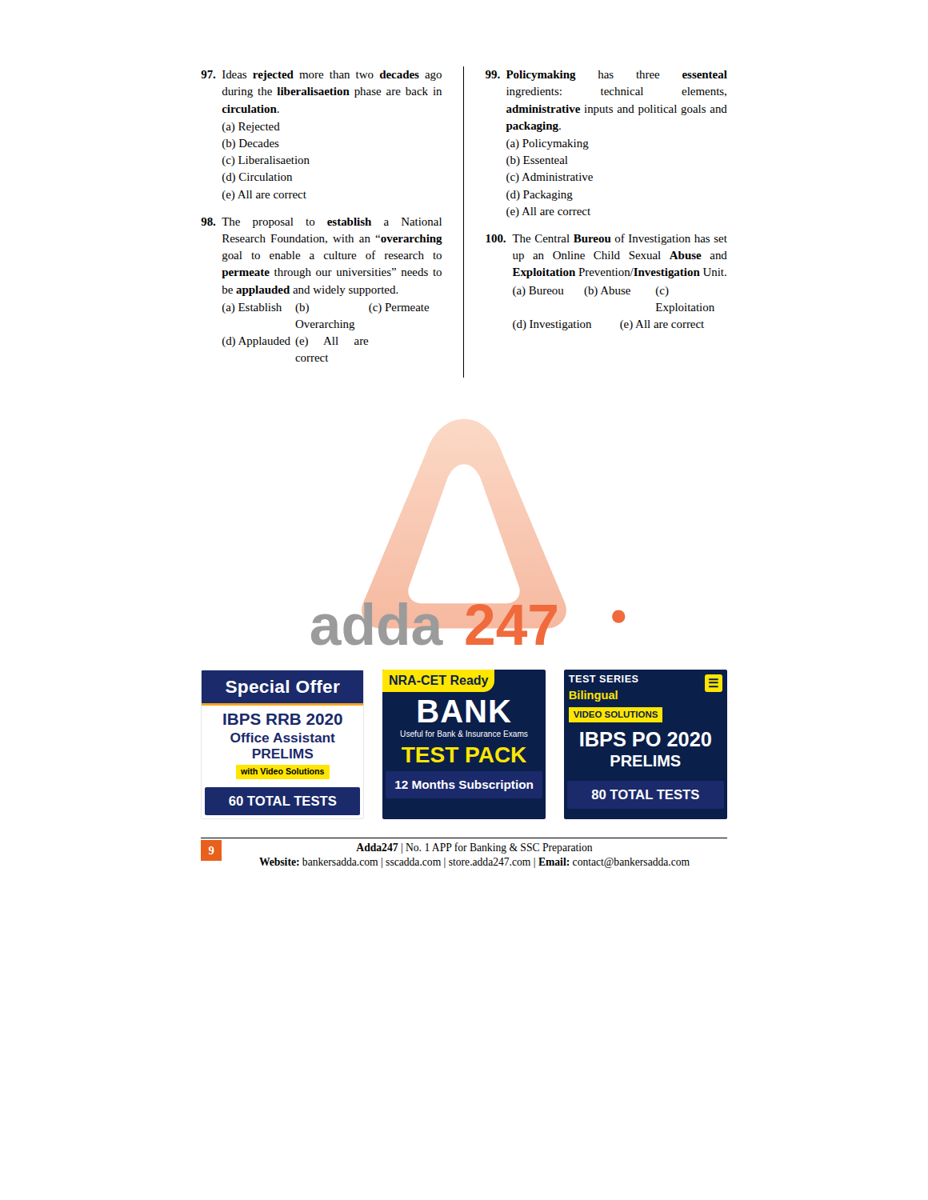97.
Ideas rejected more than two decades ago during the liberalisaetion phase are back in circulation.
(a) Rejected (b) Decades (c) Liberalisaetion (d) Circulation (e) All are correct
98.
The proposal to establish a National Research Foundation, with an “overarching goal to enable a culture of research to permeate through our universities” needs to be applauded and widely supported.
(a) Establish (b) Overarching (c) Permeate
(d) Applauded (e) All are correct
99.
Policymaking has three essenteal ingredients: technical elements, administrative inputs and political goals and packaging.
(a) Policymaking (b) Essenteal (c) Administrative (d) Packaging (e) All are correct
100.
The Central Bureou of Investigation has set up an Online Child Sexual Abuse and Exploitation Prevention/Investigation Unit.
(a) Bureou (b) Abuse (c) Exploitation
(d) Investigation (e) All are correct
adda 247
Special Offer
IBPS RRB 2020
Office Assistant
PRELIMS
with Video Solutions
60 TOTAL TESTS
NRA-CET Ready
BANK
Useful for Bank & Insurance Exams
TEST PACK
12 Months Subscription
☰
TEST SERIES
Bilingual
VIDEO SOLUTIONS
IBPS PO 2020
PRELIMS
80 TOTAL TESTS
9
Adda247 | No. 1 APP for Banking & SSC Preparation
Website: bankersadda.com | sscadda.com | store.adda247.com | Email: contact@bankersadda.com